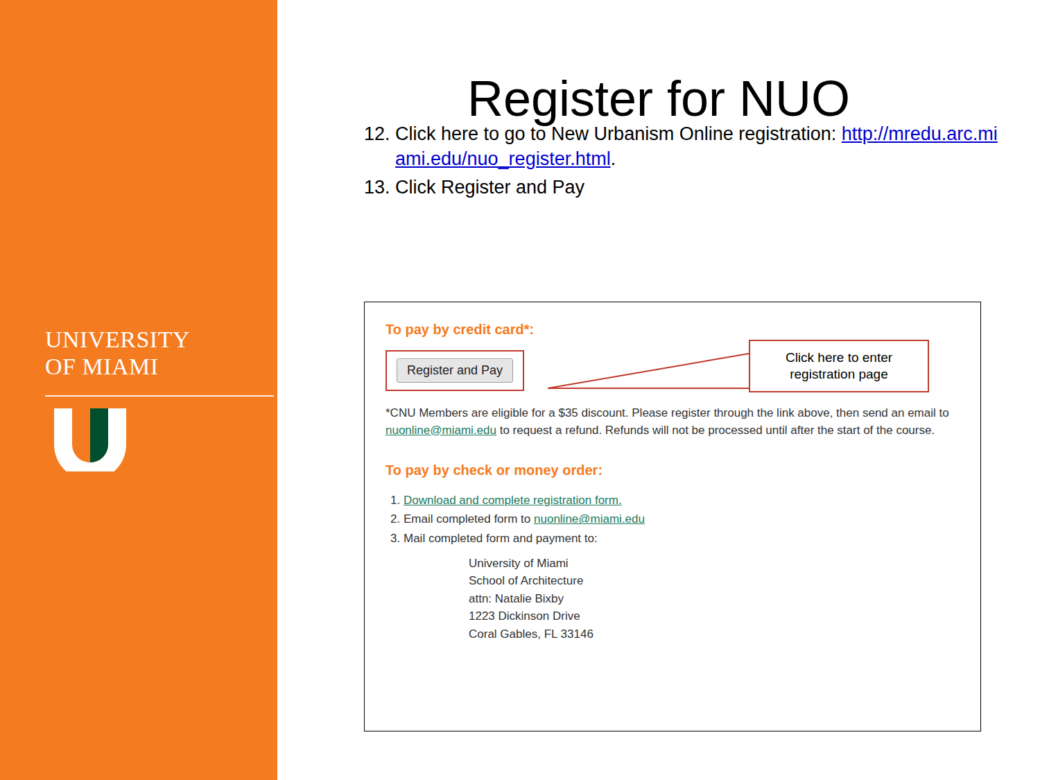UNIVERSITY OF MIAMI
Register for NUO
Click here to go to New Urbanism Online registration: http://mredu.arc.miami.edu/nuo_register.html.
Click Register and Pay
To pay by credit card*:
Register and Pay
*CNU Members are eligible for a $35 discount. Please register through the link above, then send an email to nuonline@miami.edu to request a refund. Refunds will not be processed until after the start of the course.
To pay by check or money order:
Download and complete registration form.
Email completed form to nuonline@miami.edu
Mail completed form and payment to:
University of Miami
School of Architecture
attn: Natalie Bixby
1223 Dickinson Drive
Coral Gables, FL 33146
Click here to enter registration page